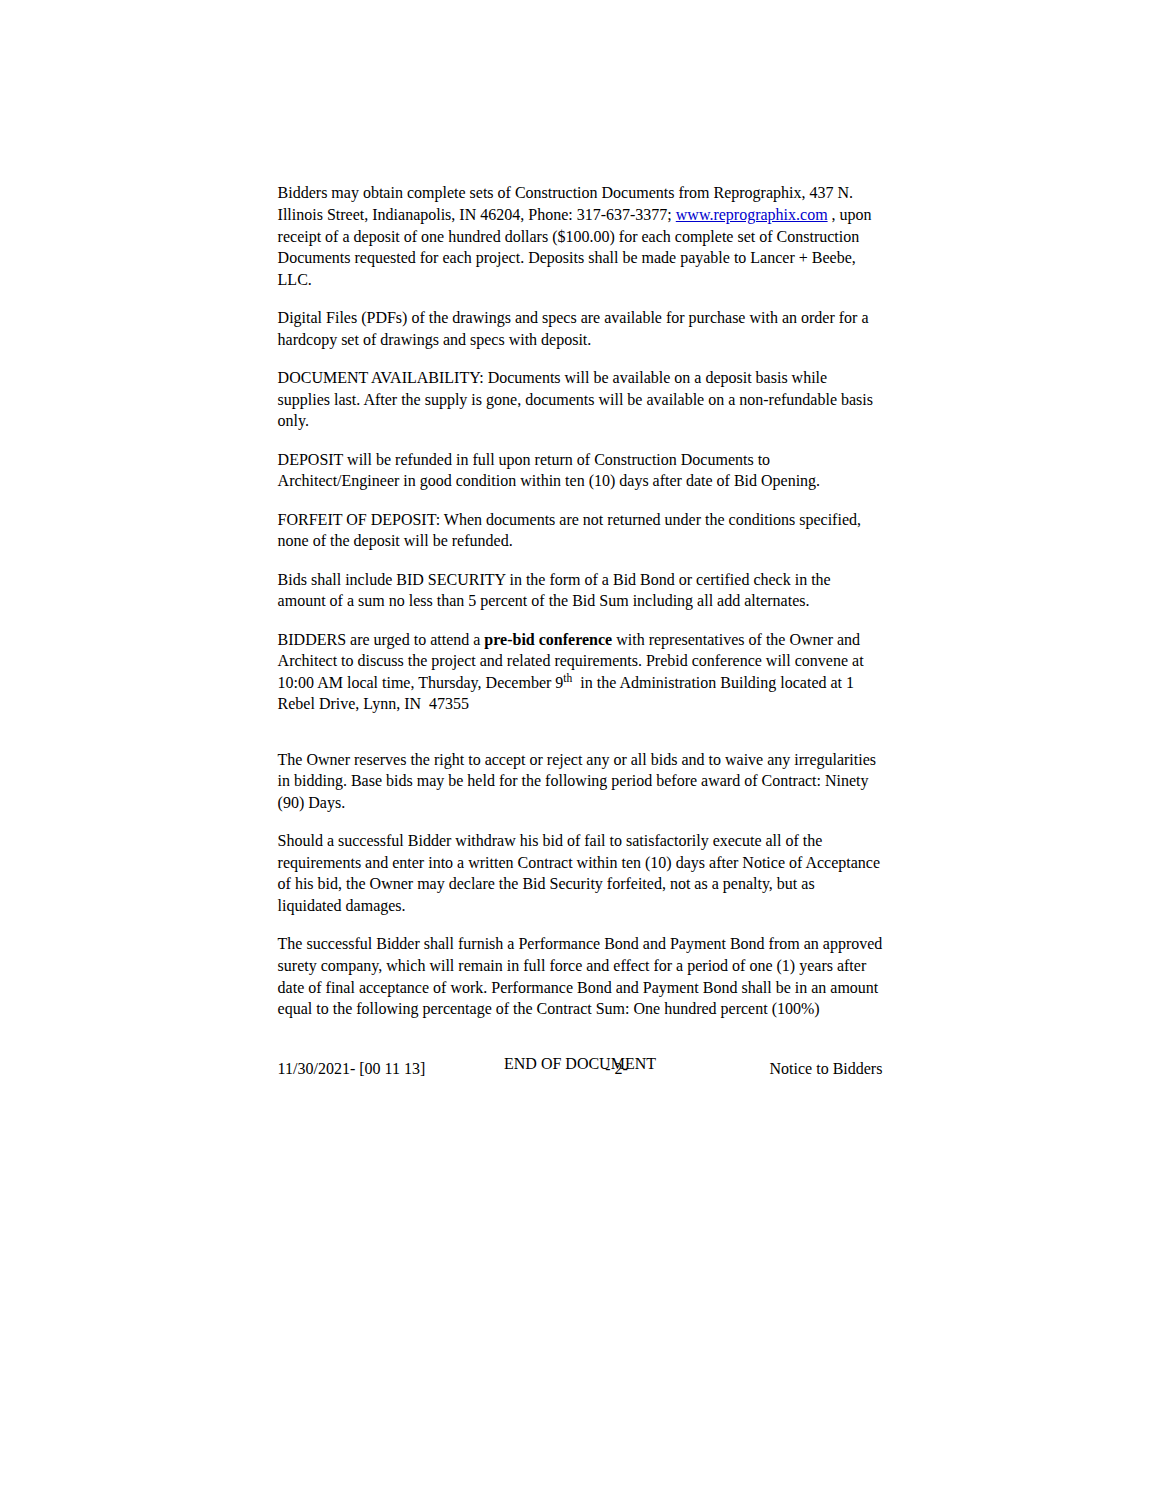Bidders may obtain complete sets of Construction Documents from Reprographix, 437 N. Illinois Street, Indianapolis, IN 46204, Phone: 317-637-3377; www.reprographix.com , upon receipt of a deposit of one hundred dollars ($100.00) for each complete set of Construction Documents requested for each project. Deposits shall be made payable to Lancer + Beebe, LLC.
Digital Files (PDFs) of the drawings and specs are available for purchase with an order for a hardcopy set of drawings and specs with deposit.
DOCUMENT AVAILABILITY: Documents will be available on a deposit basis while supplies last. After the supply is gone, documents will be available on a non-refundable basis only.
DEPOSIT will be refunded in full upon return of Construction Documents to Architect/Engineer in good condition within ten (10) days after date of Bid Opening.
FORFEIT OF DEPOSIT: When documents are not returned under the conditions specified, none of the deposit will be refunded.
Bids shall include BID SECURITY in the form of a Bid Bond or certified check in the amount of a sum no less than 5 percent of the Bid Sum including all add alternates.
BIDDERS are urged to attend a pre-bid conference with representatives of the Owner and Architect to discuss the project and related requirements. Prebid conference will convene at 10:00 AM local time, Thursday, December 9th in the Administration Building located at 1 Rebel Drive, Lynn, IN 47355
The Owner reserves the right to accept or reject any or all bids and to waive any irregularities in bidding. Base bids may be held for the following period before award of Contract: Ninety (90) Days.
Should a successful Bidder withdraw his bid of fail to satisfactorily execute all of the requirements and enter into a written Contract within ten (10) days after Notice of Acceptance of his bid, the Owner may declare the Bid Security forfeited, not as a penalty, but as liquidated damages.
The successful Bidder shall furnish a Performance Bond and Payment Bond from an approved surety company, which will remain in full force and effect for a period of one (1) years after date of final acceptance of work. Performance Bond and Payment Bond shall be in an amount equal to the following percentage of the Contract Sum: One hundred percent (100%)
END OF DOCUMENT
11/30/2021- [00 11 13]
- 2-
Notice to Bidders